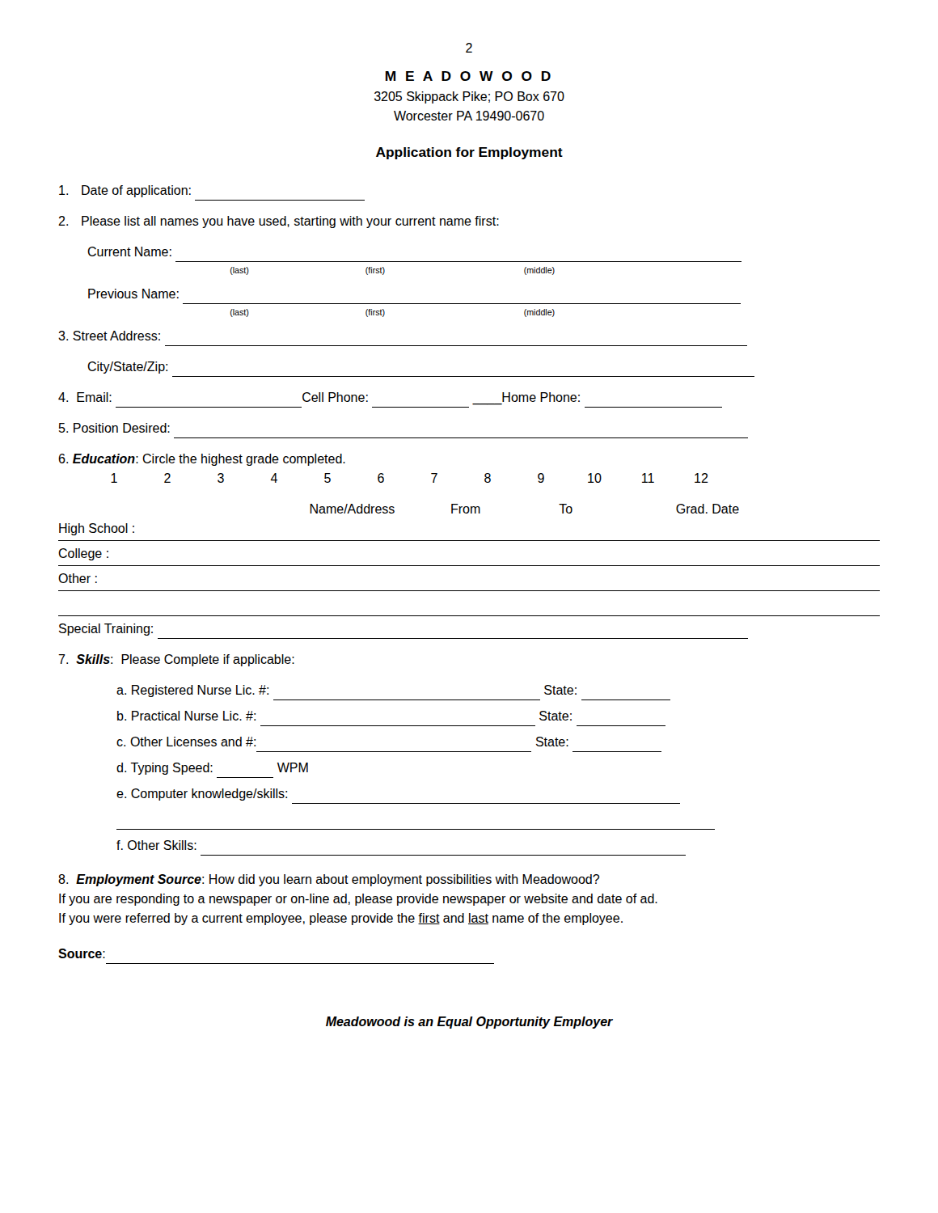2
M E A D O W O O D
3205 Skippack Pike; PO Box 670
Worcester PA 19490-0670
Application for Employment
1. Date of application:
2. Please list all names you have used, starting with your current name first:
Current Name:
(last) (first) (middle)
Previous Name:
(last) (first) (middle)
3. Street Address:
City/State/Zip:
4. Email: Cell Phone: ____Home Phone:
5. Position Desired:
6. Education: Circle the highest grade completed.
123456789101112
Name/Address From To Grad. Date
High School :
College :
Other :
Special Training:
7. Skills: Please Complete if applicable:
a. Registered Nurse Lic. #: State:
b. Practical Nurse Lic. #: State:
c. Other Licenses and #: State:
d. Typing Speed: WPM
e. Computer knowledge/skills:
f. Other Skills:
8. Employment Source: How did you learn about employment possibilities with Meadowood?
If you are responding to a newspaper or on-line ad, please provide newspaper or website and date of ad.
If you were referred by a current employee, please provide the first and last name of the employee.
Source:
Meadowood is an Equal Opportunity Employer